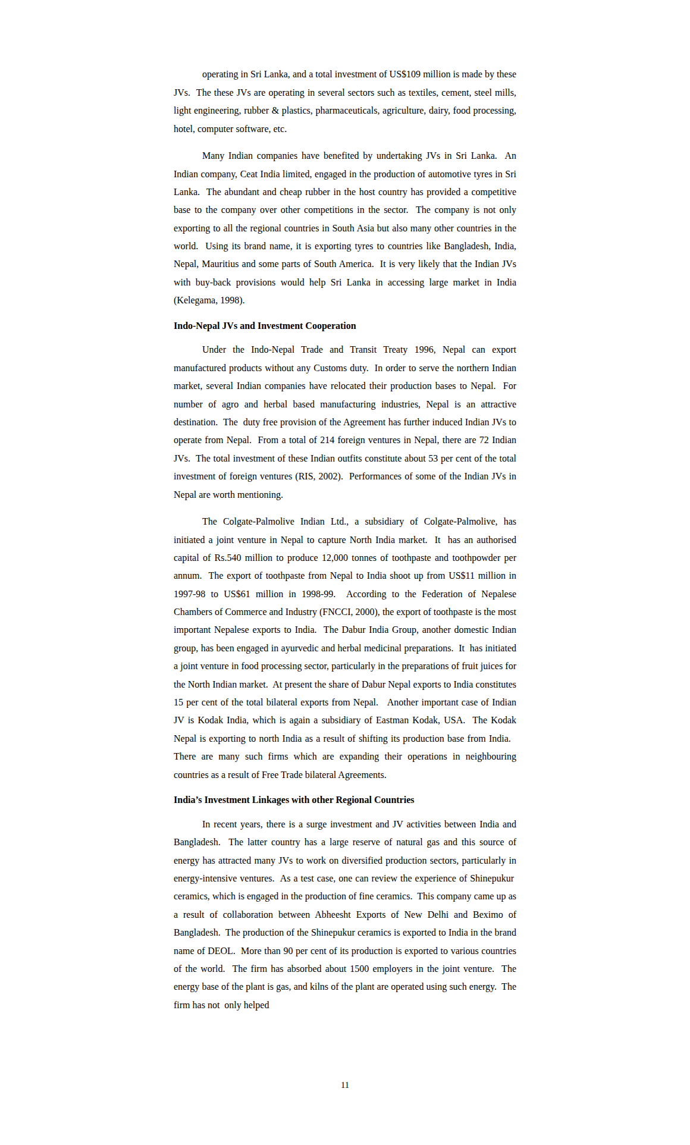operating in Sri Lanka, and a total investment of US$109 million is made by these JVs. The these JVs are operating in several sectors such as textiles, cement, steel mills, light engineering, rubber & plastics, pharmaceuticals, agriculture, dairy, food processing, hotel, computer software, etc.
Many Indian companies have benefited by undertaking JVs in Sri Lanka. An Indian company, Ceat India limited, engaged in the production of automotive tyres in Sri Lanka. The abundant and cheap rubber in the host country has provided a competitive base to the company over other competitions in the sector. The company is not only exporting to all the regional countries in South Asia but also many other countries in the world. Using its brand name, it is exporting tyres to countries like Bangladesh, India, Nepal, Mauritius and some parts of South America. It is very likely that the Indian JVs with buy-back provisions would help Sri Lanka in accessing large market in India (Kelegama, 1998).
Indo-Nepal JVs and Investment Cooperation
Under the Indo-Nepal Trade and Transit Treaty 1996, Nepal can export manufactured products without any Customs duty. In order to serve the northern Indian market, several Indian companies have relocated their production bases to Nepal. For number of agro and herbal based manufacturing industries, Nepal is an attractive destination. The duty free provision of the Agreement has further induced Indian JVs to operate from Nepal. From a total of 214 foreign ventures in Nepal, there are 72 Indian JVs. The total investment of these Indian outfits constitute about 53 per cent of the total investment of foreign ventures (RIS, 2002). Performances of some of the Indian JVs in Nepal are worth mentioning.
The Colgate-Palmolive Indian Ltd., a subsidiary of Colgate-Palmolive, has initiated a joint venture in Nepal to capture North India market. It has an authorised capital of Rs.540 million to produce 12,000 tonnes of toothpaste and toothpowder per annum. The export of toothpaste from Nepal to India shoot up from US$11 million in 1997-98 to US$61 million in 1998-99. According to the Federation of Nepalese Chambers of Commerce and Industry (FNCCI, 2000), the export of toothpaste is the most important Nepalese exports to India. The Dabur India Group, another domestic Indian group, has been engaged in ayurvedic and herbal medicinal preparations. It has initiated a joint venture in food processing sector, particularly in the preparations of fruit juices for the North Indian market. At present the share of Dabur Nepal exports to India constitutes 15 per cent of the total bilateral exports from Nepal. Another important case of Indian JV is Kodak India, which is again a subsidiary of Eastman Kodak, USA. The Kodak Nepal is exporting to north India as a result of shifting its production base from India. There are many such firms which are expanding their operations in neighbouring countries as a result of Free Trade bilateral Agreements.
India’s Investment Linkages with other Regional Countries
In recent years, there is a surge investment and JV activities between India and Bangladesh. The latter country has a large reserve of natural gas and this source of energy has attracted many JVs to work on diversified production sectors, particularly in energy-intensive ventures. As a test case, one can review the experience of Shinepukur ceramics, which is engaged in the production of fine ceramics. This company came up as a result of collaboration between Abheesht Exports of New Delhi and Beximo of Bangladesh. The production of the Shinepukur ceramics is exported to India in the brand name of DEOL. More than 90 per cent of its production is exported to various countries of the world. The firm has absorbed about 1500 employers in the joint venture. The energy base of the plant is gas, and kilns of the plant are operated using such energy. The firm has not only helped
11